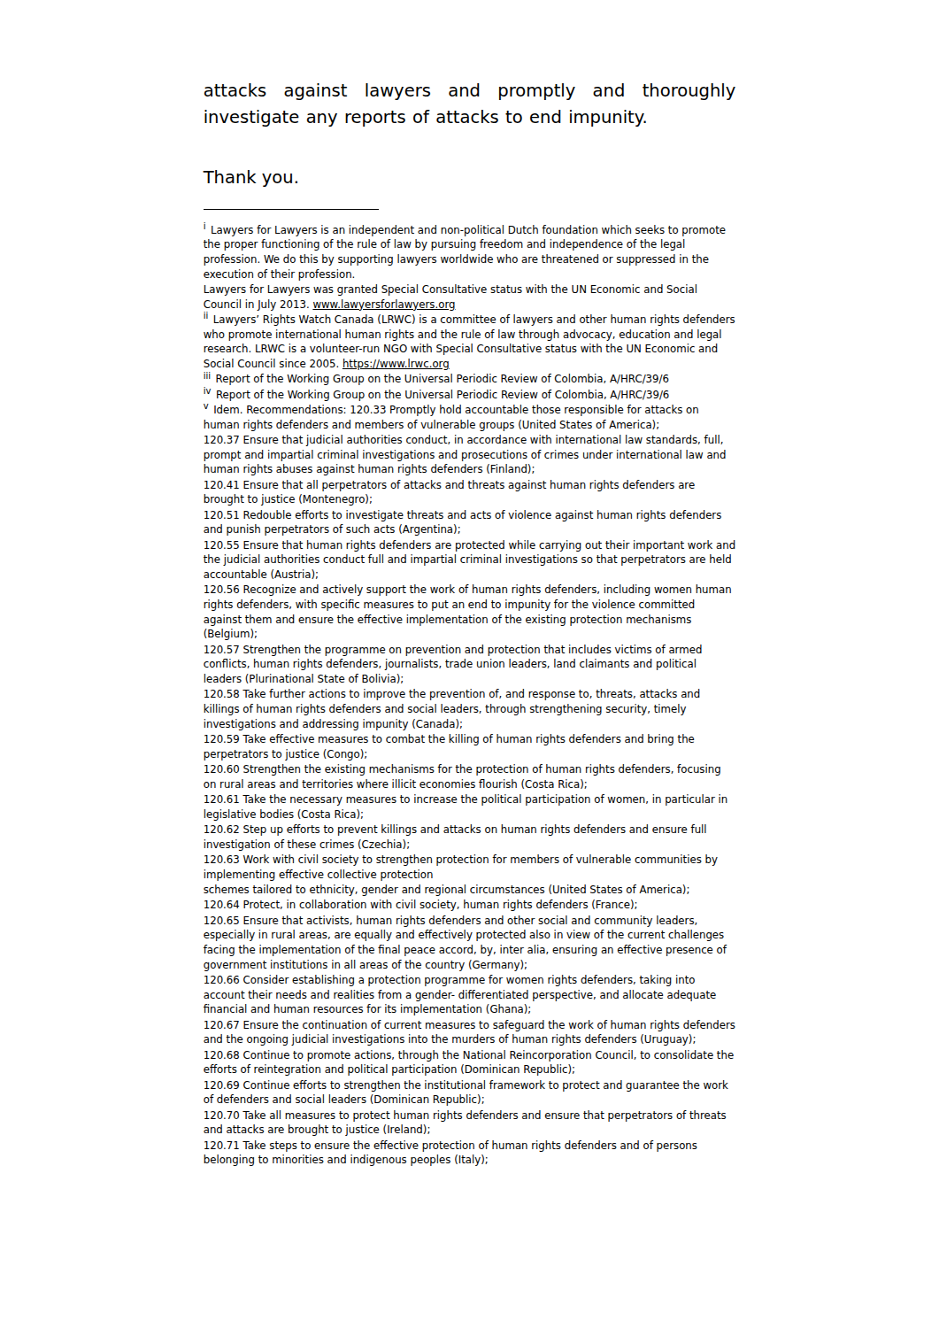attacks against lawyers and promptly and thoroughly investigate any reports of attacks to end impunity.
Thank you.
i Lawyers for Lawyers is an independent and non-political Dutch foundation which seeks to promote the proper functioning of the rule of law by pursuing freedom and independence of the legal profession. We do this by supporting lawyers worldwide who are threatened or suppressed in the execution of their profession.
Lawyers for Lawyers was granted Special Consultative status with the UN Economic and Social Council in July 2013. www.lawyersforlawyers.org
ii Lawyers’ Rights Watch Canada (LRWC) is a committee of lawyers and other human rights defenders who promote international human rights and the rule of law through advocacy, education and legal research. LRWC is a volunteer-run NGO with Special Consultative status with the UN Economic and Social Council since 2005. https://www.lrwc.org
iii Report of the Working Group on the Universal Periodic Review of Colombia, A/HRC/39/6
iv Report of the Working Group on the Universal Periodic Review of Colombia, A/HRC/39/6
v Idem. Recommendations: 120.33 Promptly hold accountable those responsible for attacks on human rights defenders and members of vulnerable groups (United States of America);
120.37 Ensure that judicial authorities conduct, in accordance with international law standards, full, prompt and impartial criminal investigations and prosecutions of crimes under international law and human rights abuses against human rights defenders (Finland);
120.41 Ensure that all perpetrators of attacks and threats against human rights defenders are brought to justice (Montenegro);
120.51 Redouble efforts to investigate threats and acts of violence against human rights defenders and punish perpetrators of such acts (Argentina);
120.55 Ensure that human rights defenders are protected while carrying out their important work and the judicial authorities conduct full and impartial criminal investigations so that perpetrators are held accountable (Austria);
120.56 Recognize and actively support the work of human rights defenders, including women human rights defenders, with specific measures to put an end to impunity for the violence committed against them and ensure the effective implementation of the existing protection mechanisms (Belgium);
120.57 Strengthen the programme on prevention and protection that includes victims of armed conflicts, human rights defenders, journalists, trade union leaders, land claimants and political leaders (Plurinational State of Bolivia);
120.58 Take further actions to improve the prevention of, and response to, threats, attacks and killings of human rights defenders and social leaders, through strengthening security, timely investigations and addressing impunity (Canada);
120.59 Take effective measures to combat the killing of human rights defenders and bring the perpetrators to justice (Congo);
120.60 Strengthen the existing mechanisms for the protection of human rights defenders, focusing on rural areas and territories where illicit economies flourish (Costa Rica);
120.61 Take the necessary measures to increase the political participation of women, in particular in legislative bodies (Costa Rica);
120.62 Step up efforts to prevent killings and attacks on human rights defenders and ensure full investigation of these crimes (Czechia);
120.63 Work with civil society to strengthen protection for members of vulnerable communities by implementing effective collective protection
schemes tailored to ethnicity, gender and regional circumstances (United States of America);
120.64 Protect, in collaboration with civil society, human rights defenders (France);
120.65 Ensure that activists, human rights defenders and other social and community leaders, especially in rural areas, are equally and effectively protected also in view of the current challenges facing the implementation of the final peace accord, by, inter alia, ensuring an effective presence of government institutions in all areas of the country (Germany);
120.66 Consider establishing a protection programme for women rights defenders, taking into account their needs and realities from a gender- differentiated perspective, and allocate adequate financial and human resources for its implementation (Ghana);
120.67 Ensure the continuation of current measures to safeguard the work of human rights defenders and the ongoing judicial investigations into the murders of human rights defenders (Uruguay);
120.68 Continue to promote actions, through the National Reincorporation Council, to consolidate the efforts of reintegration and political participation (Dominican Republic);
120.69 Continue efforts to strengthen the institutional framework to protect and guarantee the work of defenders and social leaders (Dominican Republic);
120.70 Take all measures to protect human rights defenders and ensure that perpetrators of threats and attacks are brought to justice (Ireland);
120.71 Take steps to ensure the effective protection of human rights defenders and of persons belonging to minorities and indigenous peoples (Italy);